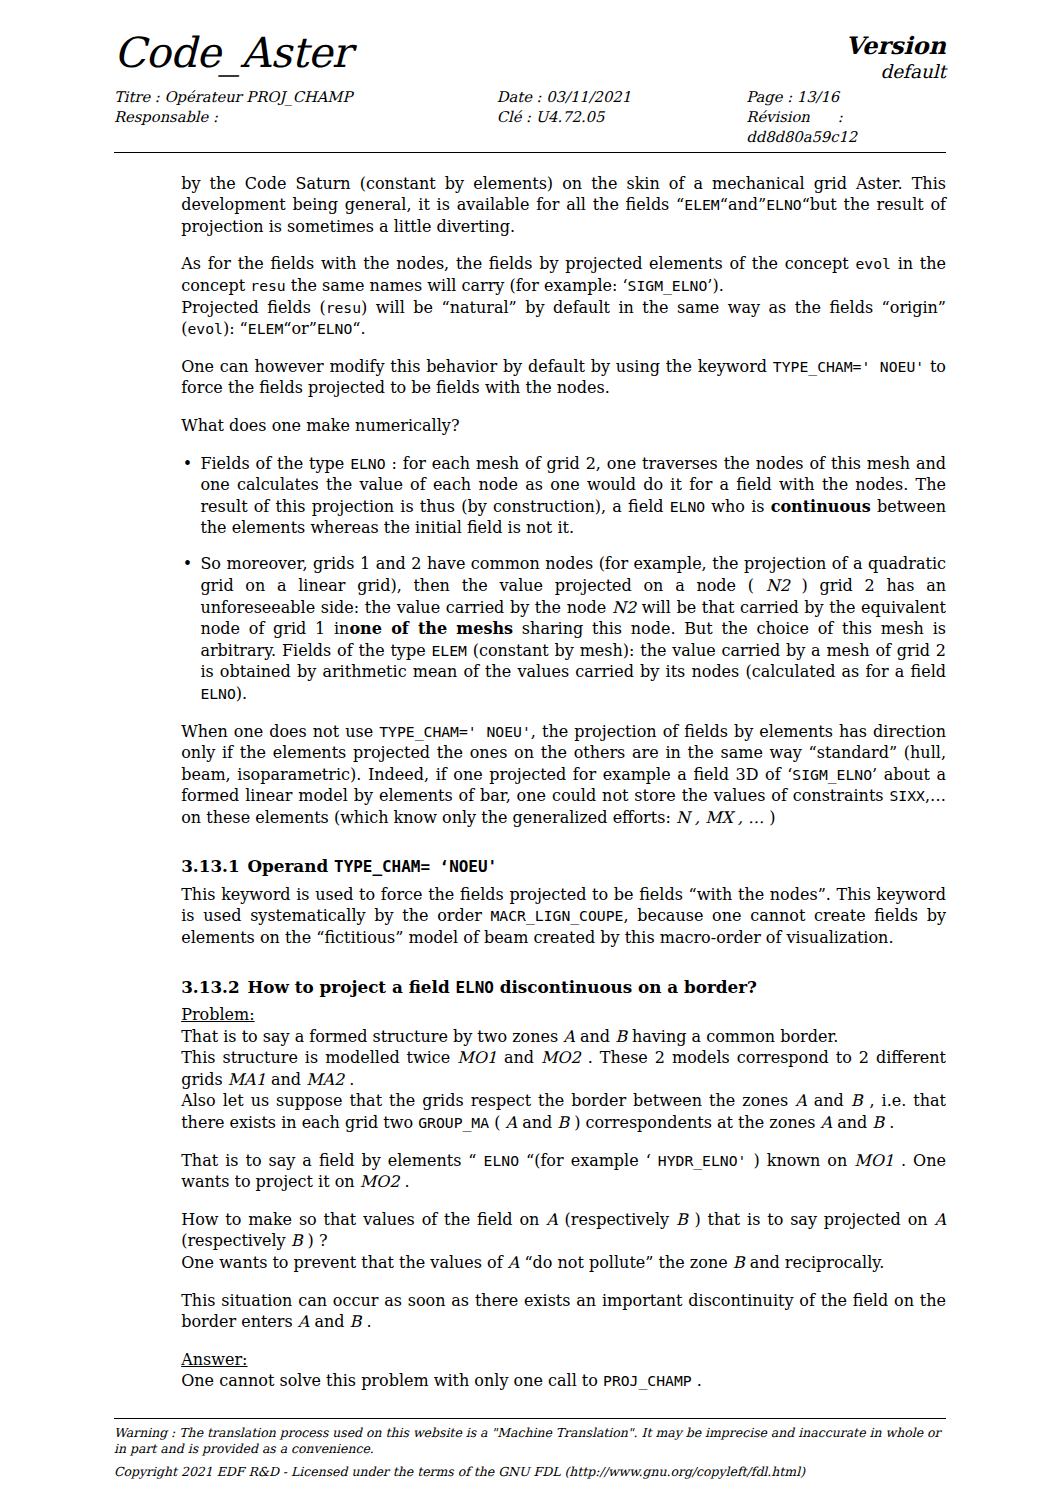Code_Aster
Version default
| Titre : Opérateur PROJ_CHAMP | Date : 03/11/2021 | Page : 13/16 |
| Responsable : | Clé : U4.72.05 | Révision : |
| | | dd8d80a59c12 |
by the Code Saturn (constant by elements) on the skin of a mechanical grid Aster. This development being general, it is available for all the fields “ELEM“and”ELNO“but the result of projection is sometimes a little diverting.
As for the fields with the nodes, the fields by projected elements of the concept evol in the concept resu the same names will carry (for example: ‘SIGM_ELNO’).
Projected fields (resu) will be “natural” by default in the same way as the fields “origin” (evol): “ELEM“or”ELNO“.
One can however modify this behavior by default by using the keyword TYPE_CHAM=' NOEU' to force the fields projected to be fields with the nodes.
What does one make numerically?
Fields of the type ELNO : for each mesh of grid 2, one traverses the nodes of this mesh and one calculates the value of each node as one would do it for a field with the nodes. The result of this projection is thus (by construction), a field ELNO who is continuous between the elements whereas the initial field is not it.
So moreover, grids 1 and 2 have common nodes (for example, the projection of a quadratic grid on a linear grid), then the value projected on a node ( N2 ) grid 2 has an unforeseeable side: the value carried by the node N2 will be that carried by the equivalent node of grid 1 inone of the meshs sharing this node. But the choice of this mesh is arbitrary. Fields of the type ELEM (constant by mesh): the value carried by a mesh of grid 2 is obtained by arithmetic mean of the values carried by its nodes (calculated as for a field ELNO).
When one does not use TYPE_CHAM=' NOEU', the projection of fields by elements has direction only if the elements projected the ones on the others are in the same way “standard” (hull, beam, isoparametric). Indeed, if one projected for example a field 3D of ‘SIGM_ELNO’ about a formed linear model by elements of bar, one could not store the values of constraints SIXX,… on these elements (which know only the generalized efforts: N , MX , … )
3.13.1 Operand TYPE_CHAM= ‘NOEU'
This keyword is used to force the fields projected to be fields “with the nodes”. This keyword is used systematically by the order MACR_LIGN_COUPE, because one cannot create fields by elements on the “fictitious” model of beam created by this macro-order of visualization.
3.13.2 How to project a field ELNO discontinuous on a border?
Problem:
That is to say a formed structure by two zones A and B having a common border.
This structure is modelled twice MO1 and MO2 . These 2 models correspond to 2 different grids MA1 and MA2 .
Also let us suppose that the grids respect the border between the zones A and B , i.e. that there exists in each grid two GROUP_MA ( A and B ) correspondents at the zones A and B .
That is to say a field by elements “ ELNO “(for example ‘ HYDR_ELNO' ) known on MO1 . One wants to project it on MO2 .
How to make so that values of the field on A (respectively B ) that is to say projected on A (respectively B ) ?
One wants to prevent that the values of A “do not pollute” the zone B and reciprocally.
This situation can occur as soon as there exists an important discontinuity of the field on the border enters A and B .
Answer:
One cannot solve this problem with only one call to PROJ_CHAMP .
Warning : The translation process used on this website is a "Machine Translation". It may be imprecise and inaccurate in whole or in part and is provided as a convenience.
Copyright 2021 EDF R&D - Licensed under the terms of the GNU FDL (http://www.gnu.org/copyleft/fdl.html)